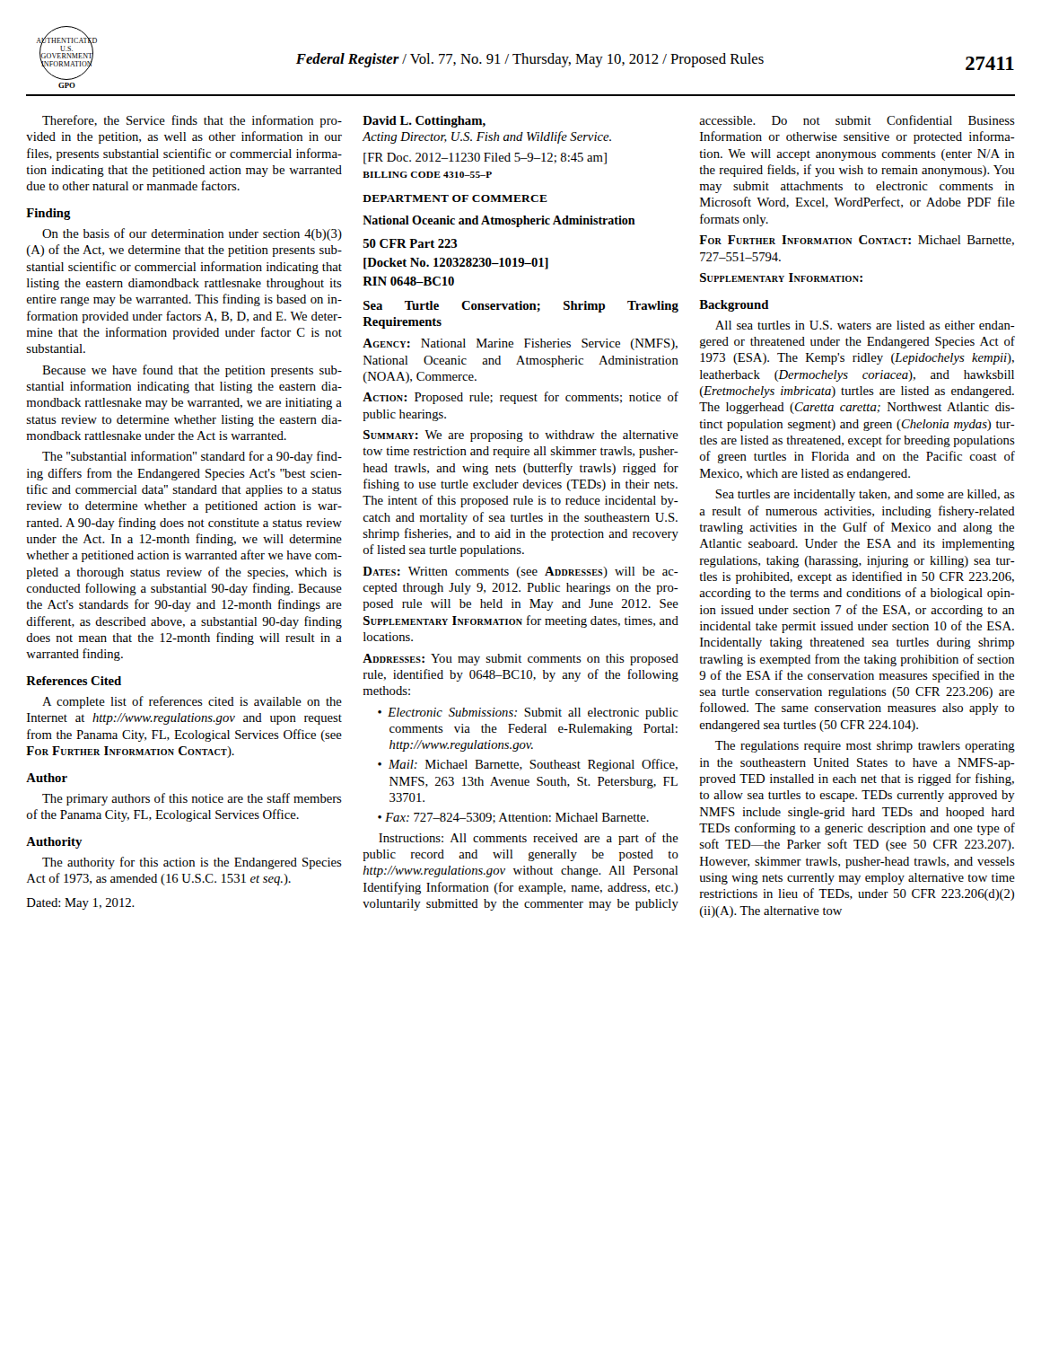AUTHENTICATED
U.S. GOVERNMENT
INFORMATION
GPO
Federal Register / Vol. 77, No. 91 / Thursday, May 10, 2012 / Proposed Rules
27411
Therefore, the Service finds that the information provided in the petition, as well as other information in our files, presents substantial scientific or commercial information indicating that the petitioned action may be warranted due to other natural or manmade factors.
Finding
On the basis of our determination under section 4(b)(3)(A) of the Act, we determine that the petition presents substantial scientific or commercial information indicating that listing the eastern diamondback rattlesnake throughout its entire range may be warranted. This finding is based on information provided under factors A, B, D, and E. We determine that the information provided under factor C is not substantial.
Because we have found that the petition presents substantial information indicating that listing the eastern diamondback rattlesnake may be warranted, we are initiating a status review to determine whether listing the eastern diamondback rattlesnake under the Act is warranted.
The ''substantial information'' standard for a 90-day finding differs from the Endangered Species Act's ''best scientific and commercial data'' standard that applies to a status review to determine whether a petitioned action is warranted. A 90-day finding does not constitute a status review under the Act. In a 12-month finding, we will determine whether a petitioned action is warranted after we have completed a thorough status review of the species, which is conducted following a substantial 90-day finding. Because the Act's standards for 90-day and 12-month findings are different, as described above, a substantial 90-day finding does not mean that the 12-month finding will result in a warranted finding.
References Cited
A complete list of references cited is available on the Internet at http://www.regulations.gov and upon request from the Panama City, FL, Ecological Services Office (see For Further Information Contact).
Author
The primary authors of this notice are the staff members of the Panama City, FL, Ecological Services Office.
Authority
The authority for this action is the Endangered Species Act of 1973, as amended (16 U.S.C. 1531 et seq.).
Dated: May 1, 2012.
David L. Cottingham,
Acting Director, U.S. Fish and Wildlife Service.
[FR Doc. 2012–11230 Filed 5–9–12; 8:45 am]
BILLING CODE 4310–55–P
DEPARTMENT OF COMMERCE
National Oceanic and Atmospheric Administration
50 CFR Part 223
[Docket No. 120328230–1019–01]
RIN 0648–BC10
Sea Turtle Conservation; Shrimp Trawling Requirements
Agency: National Marine Fisheries Service (NMFS), National Oceanic and Atmospheric Administration (NOAA), Commerce.
Action: Proposed rule; request for comments; notice of public hearings.
Summary: We are proposing to withdraw the alternative tow time restriction and require all skimmer trawls, pusher-head trawls, and wing nets (butterfly trawls) rigged for fishing to use turtle excluder devices (TEDs) in their nets. The intent of this proposed rule is to reduce incidental bycatch and mortality of sea turtles in the southeastern U.S. shrimp fisheries, and to aid in the protection and recovery of listed sea turtle populations.
Dates: Written comments (see Addresses) will be accepted through July 9, 2012. Public hearings on the proposed rule will be held in May and June 2012. See Supplementary Information for meeting dates, times, and locations.
Addresses: You may submit comments on this proposed rule, identified by 0648–BC10, by any of the following methods:
Electronic Submissions: Submit all electronic public comments via the Federal e-Rulemaking Portal: http://www.regulations.gov.
Mail: Michael Barnette, Southeast Regional Office, NMFS, 263 13th Avenue South, St. Petersburg, FL 33701.
Fax: 727–824–5309; Attention: Michael Barnette.
Instructions: All comments received are a part of the public record and will generally be posted to http://www.regulations.gov without change. All Personal Identifying Information (for example, name, address, etc.) voluntarily submitted by the commenter may be publicly accessible. Do not submit Confidential Business Information or otherwise sensitive or protected information. We will accept anonymous comments (enter N/A in the required fields, if you wish to remain anonymous). You may submit attachments to electronic comments in Microsoft Word, Excel, WordPerfect, or Adobe PDF file formats only.
For Further Information Contact: Michael Barnette, 727–551–5794.
Supplementary Information:
Background
All sea turtles in U.S. waters are listed as either endangered or threatened under the Endangered Species Act of 1973 (ESA). The Kemp's ridley (Lepidochelys kempii), leatherback (Dermochelys coriacea), and hawksbill (Eretmochelys imbricata) turtles are listed as endangered. The loggerhead (Caretta caretta; Northwest Atlantic distinct population segment) and green (Chelonia mydas) turtles are listed as threatened, except for breeding populations of green turtles in Florida and on the Pacific coast of Mexico, which are listed as endangered.
Sea turtles are incidentally taken, and some are killed, as a result of numerous activities, including fishery-related trawling activities in the Gulf of Mexico and along the Atlantic seaboard. Under the ESA and its implementing regulations, taking (harassing, injuring or killing) sea turtles is prohibited, except as identified in 50 CFR 223.206, according to the terms and conditions of a biological opinion issued under section 7 of the ESA, or according to an incidental take permit issued under section 10 of the ESA. Incidentally taking threatened sea turtles during shrimp trawling is exempted from the taking prohibition of section 9 of the ESA if the conservation measures specified in the sea turtle conservation regulations (50 CFR 223.206) are followed. The same conservation measures also apply to endangered sea turtles (50 CFR 224.104).
The regulations require most shrimp trawlers operating in the southeastern United States to have a NMFS-approved TED installed in each net that is rigged for fishing, to allow sea turtles to escape. TEDs currently approved by NMFS include single-grid hard TEDs and hooped hard TEDs conforming to a generic description and one type of soft TED—the Parker soft TED (see 50 CFR 223.207). However, skimmer trawls, pusher-head trawls, and vessels using wing nets currently may employ alternative tow time restrictions in lieu of TEDs, under 50 CFR 223.206(d)(2)(ii)(A). The alternative tow